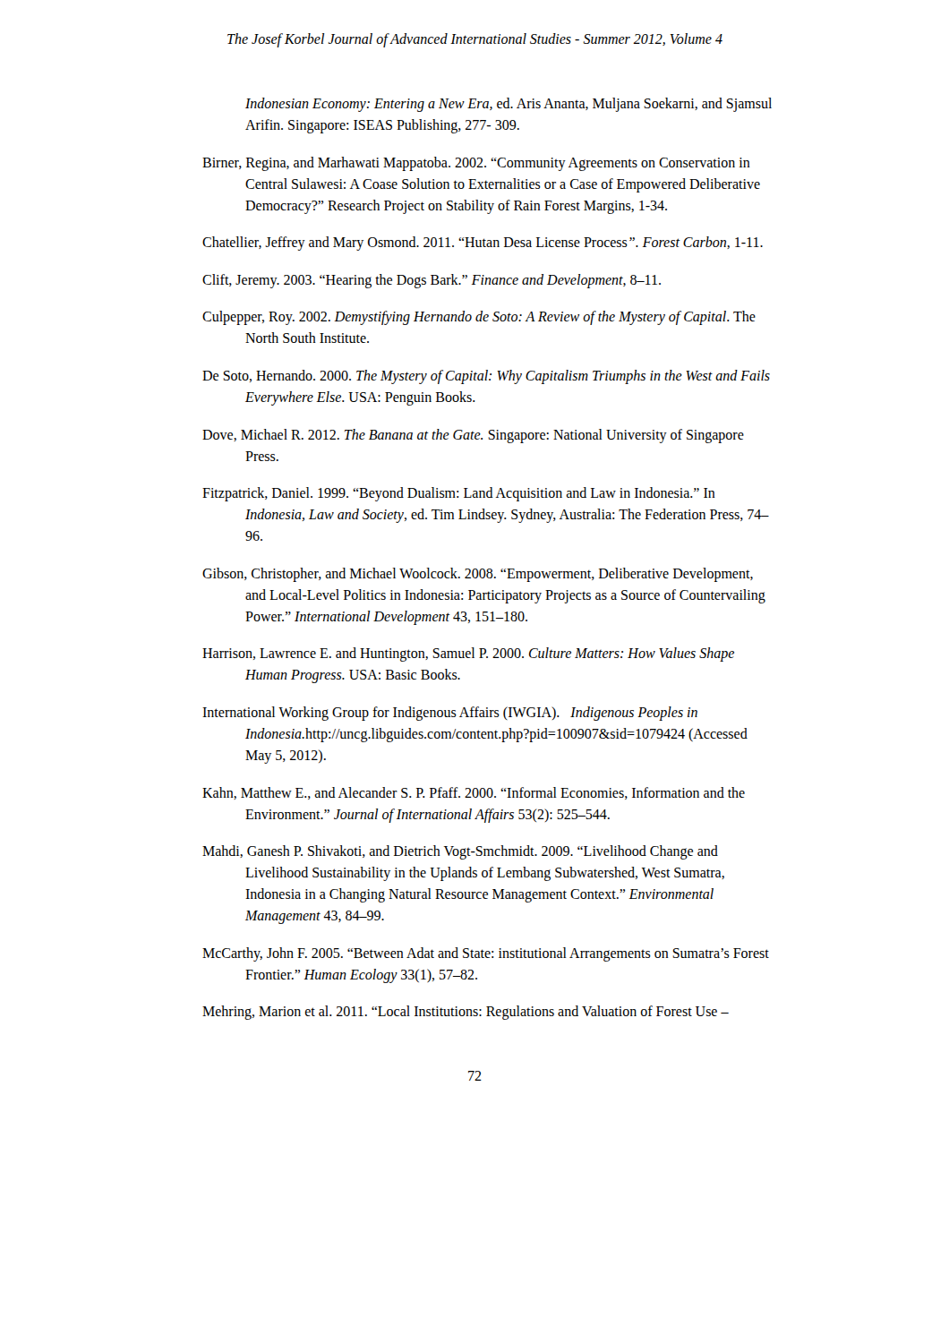The Josef Korbel Journal of Advanced International Studies - Summer 2012, Volume 4
Indonesian Economy: Entering a New Era, ed. Aris Ananta, Muljana Soekarni, and Sjamsul Arifin. Singapore: ISEAS Publishing, 277- 309.
Birner, Regina, and Marhawati Mappatoba. 2002. “Community Agreements on Conservation in Central Sulawesi: A Coase Solution to Externalities or a Case of Empowered Deliberative Democracy?” Research Project on Stability of Rain Forest Margins, 1-34.
Chatellier, Jeffrey and Mary Osmond. 2011. “Hutan Desa License Process”. Forest Carbon, 1-11.
Clift, Jeremy. 2003. “Hearing the Dogs Bark.” Finance and Development, 8–11.
Culpepper, Roy. 2002. Demystifying Hernando de Soto: A Review of the Mystery of Capital. The North South Institute.
De Soto, Hernando. 2000. The Mystery of Capital: Why Capitalism Triumphs in the West and Fails Everywhere Else. USA: Penguin Books.
Dove, Michael R. 2012. The Banana at the Gate. Singapore: National University of Singapore Press.
Fitzpatrick, Daniel. 1999. “Beyond Dualism: Land Acquisition and Law in Indonesia.” In Indonesia, Law and Society, ed. Tim Lindsey. Sydney, Australia: The Federation Press, 74–96.
Gibson, Christopher, and Michael Woolcock. 2008. “Empowerment, Deliberative Development, and Local-Level Politics in Indonesia: Participatory Projects as a Source of Countervailing Power.” International Development 43, 151–180.
Harrison, Lawrence E. and Huntington, Samuel P. 2000. Culture Matters: How Values Shape Human Progress. USA: Basic Books.
International Working Group for Indigenous Affairs (IWGIA). Indigenous Peoples in Indonesia.http://uncg.libguides.com/content.php?pid=100907&sid=1079424 (Accessed May 5, 2012).
Kahn, Matthew E., and Alecander S. P. Pfaff. 2000. “Informal Economies, Information and the Environment.” Journal of International Affairs 53(2): 525–544.
Mahdi, Ganesh P. Shivakoti, and Dietrich Vogt-Smchmidt. 2009. “Livelihood Change and Livelihood Sustainability in the Uplands of Lembang Subwatershed, West Sumatra, Indonesia in a Changing Natural Resource Management Context.” Environmental Management 43, 84–99.
McCarthy, John F. 2005. “Between Adat and State: institutional Arrangements on Sumatra’s Forest Frontier.” Human Ecology 33(1), 57–82.
Mehring, Marion et al. 2011. “Local Institutions: Regulations and Valuation of Forest Use –
72